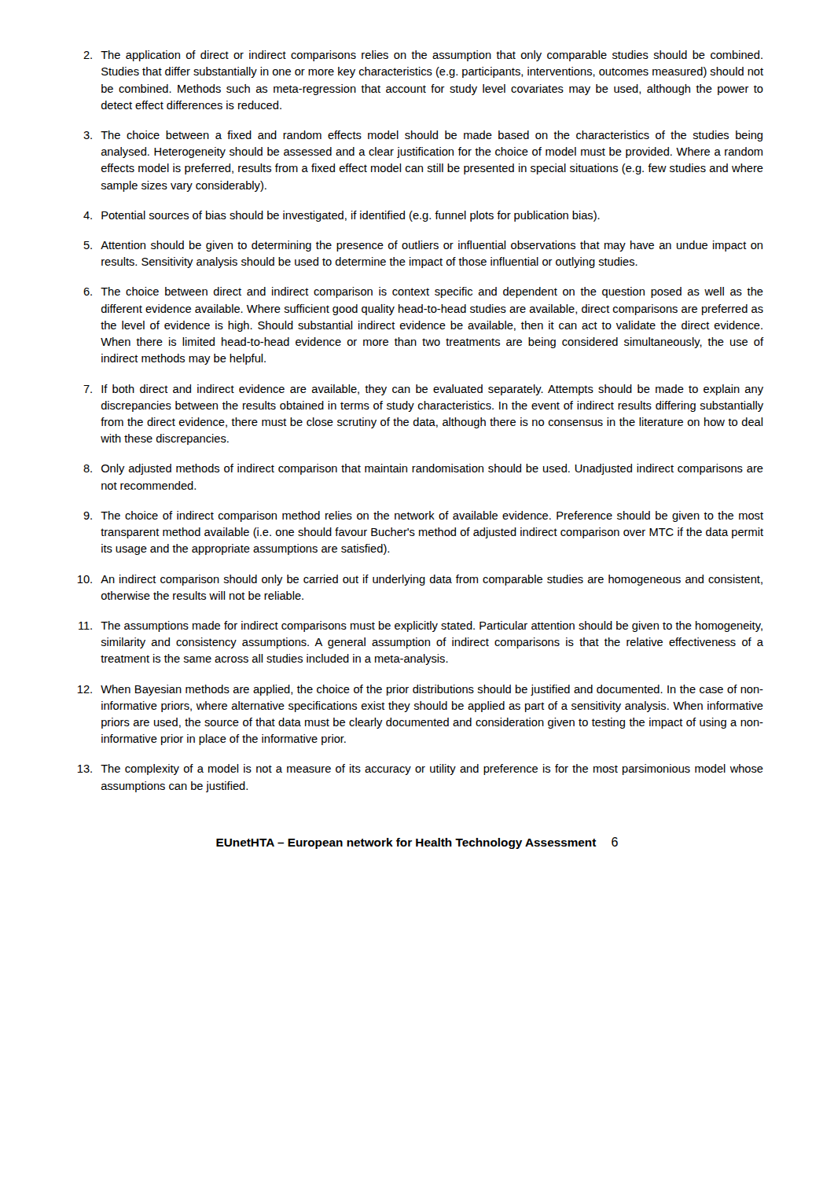The application of direct or indirect comparisons relies on the assumption that only comparable studies should be combined. Studies that differ substantially in one or more key characteristics (e.g. participants, interventions, outcomes measured) should not be combined. Methods such as meta-regression that account for study level covariates may be used, although the power to detect effect differences is reduced.
The choice between a fixed and random effects model should be made based on the characteristics of the studies being analysed. Heterogeneity should be assessed and a clear justification for the choice of model must be provided. Where a random effects model is preferred, results from a fixed effect model can still be presented in special situations (e.g. few studies and where sample sizes vary considerably).
Potential sources of bias should be investigated, if identified (e.g. funnel plots for publication bias).
Attention should be given to determining the presence of outliers or influential observations that may have an undue impact on results. Sensitivity analysis should be used to determine the impact of those influential or outlying studies.
The choice between direct and indirect comparison is context specific and dependent on the question posed as well as the different evidence available. Where sufficient good quality head-to-head studies are available, direct comparisons are preferred as the level of evidence is high. Should substantial indirect evidence be available, then it can act to validate the direct evidence. When there is limited head-to-head evidence or more than two treatments are being considered simultaneously, the use of indirect methods may be helpful.
If both direct and indirect evidence are available, they can be evaluated separately. Attempts should be made to explain any discrepancies between the results obtained in terms of study characteristics. In the event of indirect results differing substantially from the direct evidence, there must be close scrutiny of the data, although there is no consensus in the literature on how to deal with these discrepancies.
Only adjusted methods of indirect comparison that maintain randomisation should be used. Unadjusted indirect comparisons are not recommended.
The choice of indirect comparison method relies on the network of available evidence. Preference should be given to the most transparent method available (i.e. one should favour Bucher's method of adjusted indirect comparison over MTC if the data permit its usage and the appropriate assumptions are satisfied).
An indirect comparison should only be carried out if underlying data from comparable studies are homogeneous and consistent, otherwise the results will not be reliable.
The assumptions made for indirect comparisons must be explicitly stated. Particular attention should be given to the homogeneity, similarity and consistency assumptions. A general assumption of indirect comparisons is that the relative effectiveness of a treatment is the same across all studies included in a meta-analysis.
When Bayesian methods are applied, the choice of the prior distributions should be justified and documented. In the case of non-informative priors, where alternative specifications exist they should be applied as part of a sensitivity analysis. When informative priors are used, the source of that data must be clearly documented and consideration given to testing the impact of using a non-informative prior in place of the informative prior.
The complexity of a model is not a measure of its accuracy or utility and preference is for the most parsimonious model whose assumptions can be justified.
EUnetHTA – European network for Health Technology Assessment6